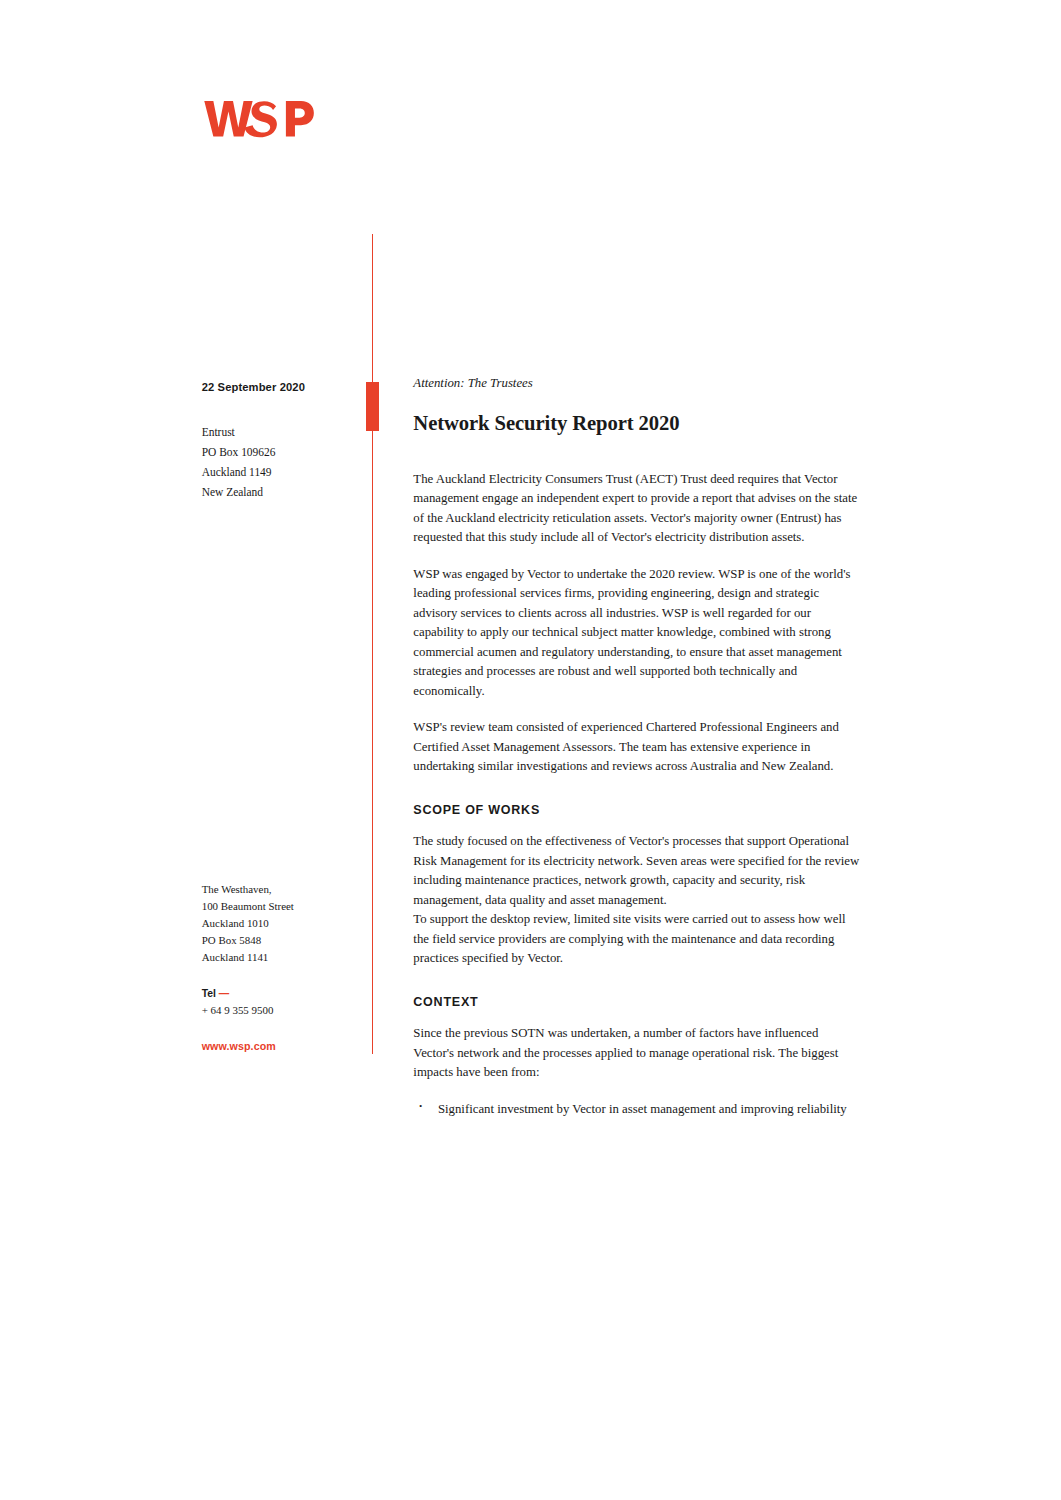22 September 2020
Entrust
PO Box 109626
Auckland 1149
New Zealand
The Westhaven,
100 Beaumont Street
Auckland 1010
PO Box 5848
Auckland 1141
Tel —
+ 64 9 355 9500
www.wsp.com
Attention: The Trustees
Network Security Report 2020
The Auckland Electricity Consumers Trust (AECT) Trust deed requires that Vector management engage an independent expert to provide a report that advises on the state of the Auckland electricity reticulation assets. Vector's majority owner (Entrust) has requested that this study include all of Vector's electricity distribution assets.
WSP was engaged by Vector to undertake the 2020 review. WSP is one of the world's leading professional services firms, providing engineering, design and strategic advisory services to clients across all industries. WSP is well regarded for our capability to apply our technical subject matter knowledge, combined with strong commercial acumen and regulatory understanding, to ensure that asset management strategies and processes are robust and well supported both technically and economically.
WSP's review team consisted of experienced Chartered Professional Engineers and Certified Asset Management Assessors. The team has extensive experience in undertaking similar investigations and reviews across Australia and New Zealand.
Scope of works
The study focused on the effectiveness of Vector's processes that support Operational Risk Management for its electricity network. Seven areas were specified for the review including maintenance practices, network growth, capacity and security, risk management, data quality and asset management.
To support the desktop review, limited site visits were carried out to assess how well the field service providers are complying with the maintenance and data recording practices specified by Vector.
Context
Since the previous SOTN was undertaken, a number of factors have influenced Vector's network and the processes applied to manage operational risk. The biggest impacts have been from:
Significant investment by Vector in asset management and improving reliability performance through a range of initiatives
The Default Price-quality Path Determination (DPP3) issued by the Commerce Commission with significant changes to the Quality Standards, including the performance metrics established and the calculation methods.
Findings and recommendations
WSP found that Vector has developed and implemented appropriate approaches to managing the operational risk of its network. In general, the processes were well defined, consistent with peer electricity businesses, and evidence was sighted to demonstrate that processes were being suitably followed.